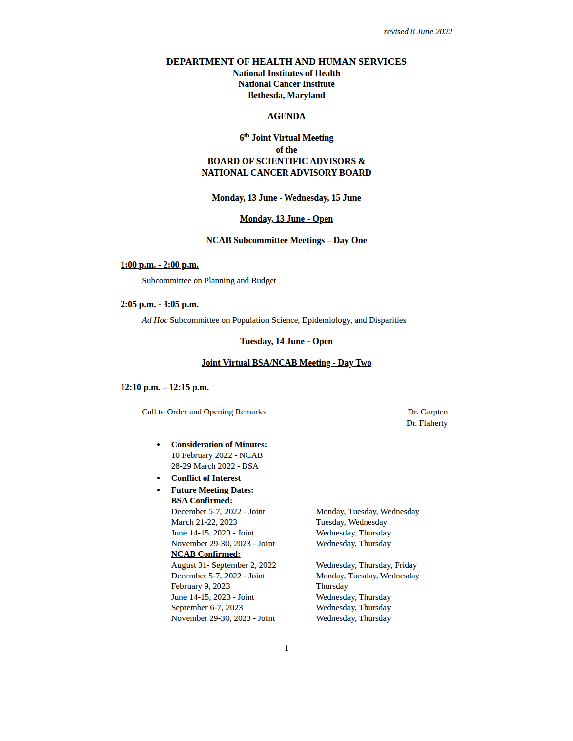revised 8 June 2022
DEPARTMENT OF HEALTH AND HUMAN SERVICES
National Institutes of Health
National Cancer Institute
Bethesda, Maryland
AGENDA
6th Joint Virtual Meeting
of the
BOARD OF SCIENTIFIC ADVISORS &
NATIONAL CANCER ADVISORY BOARD
Monday, 13 June - Wednesday, 15 June
Monday, 13 June - Open
NCAB Subcommittee Meetings – Day One
1:00 p.m. - 2:00 p.m.
Subcommittee on Planning and Budget
2:05 p.m. - 3:05 p.m.
Ad Hoc Subcommittee on Population Science, Epidemiology, and Disparities
Tuesday, 14 June - Open
Joint Virtual BSA/NCAB Meeting - Day Two
12:10 p.m. – 12:15 p.m.
Call to Order and Opening Remarks Dr. Carpten Dr. Flaherty
Consideration of Minutes:
10 February 2022 - NCAB
28-29 March 2022 - BSA
Conflict of Interest
Future Meeting Dates:
BSA Confirmed:
| December 5-7, 2022 - Joint | Monday, Tuesday, Wednesday |
| March 21-22, 2023 | Tuesday, Wednesday |
| June 14-15, 2023 - Joint | Wednesday, Thursday |
| November 29-30, 2023 - Joint | Wednesday, Thursday |
NCAB Confirmed:
| August 31- September 2, 2022 | Wednesday, Thursday, Friday |
| December 5-7, 2022 - Joint | Monday, Tuesday, Wednesday |
| February 9, 2023 | Thursday |
| June 14-15, 2023 - Joint | Wednesday, Thursday |
| September 6-7, 2023 | Wednesday, Thursday |
| November 29-30, 2023 - Joint | Wednesday, Thursday |
1